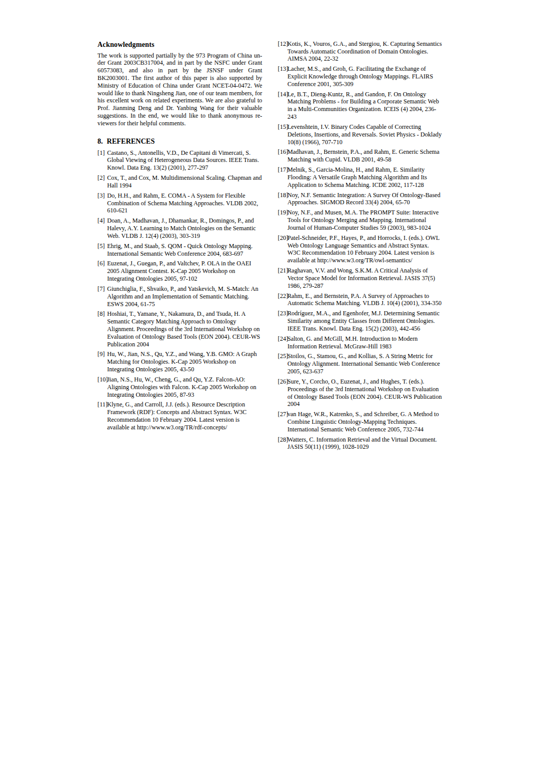Acknowledgments
The work is supported partially by the 973 Program of China under Grant 2003CB317004, and in part by the NSFC under Grant 60573083, and also in part by the JSNSF under Grant BK2003001. The first author of this paper is also supported by Ministry of Education of China under Grant NCET-04-0472. We would like to thank Ningsheng Jian, one of our team members, for his excellent work on related experiments. We are also grateful to Prof. Jianming Deng and Dr. Yanbing Wang for their valuable suggestions. In the end, we would like to thank anonymous reviewers for their helpful comments.
8. REFERENCES
[1] Castano, S., Antonellis, V.D., De Capitani di Vimercati, S. Global Viewing of Heterogeneous Data Sources. IEEE Trans. Knowl. Data Eng. 13(2) (2001), 277-297
[2] Cox, T., and Cox, M. Multidimensional Scaling. Chapman and Hall 1994
[3] Do, H.H., and Rahm, E. COMA - A System for Flexible Combination of Schema Matching Approaches. VLDB 2002, 610-621
[4] Doan, A., Madhavan, J., Dhamankar, R., Domingos, P., and Halevy, A.Y. Learning to Match Ontologies on the Semantic Web. VLDB J. 12(4) (2003), 303-319
[5] Ehrig, M., and Staab, S. QOM - Quick Ontology Mapping. International Semantic Web Conference 2004, 683-697
[6] Euzenat, J., Guegan, P., and Valtchev, P. OLA in the OAEI 2005 Alignment Contest. K-Cap 2005 Workshop on Integrating Ontologies 2005, 97-102
[7] Giunchiglia, F., Shvaiko, P., and Yatskevich, M. S-Match: An Algorithm and an Implementation of Semantic Matching. ESWS 2004, 61-75
[8] Hoshiai, T., Yamane, Y., Nakamura, D., and Tsuda, H. A Semantic Category Matching Approach to Ontology Alignment. Proceedings of the 3rd International Workshop on Evaluation of Ontology Based Tools (EON 2004). CEUR-WS Publication 2004
[9] Hu, W., Jian, N.S., Qu, Y.Z., and Wang, Y.B. GMO: A Graph Matching for Ontologies. K-Cap 2005 Workshop on Integrating Ontologies 2005, 43-50
[10] Jian, N.S., Hu, W., Cheng, G., and Qu, Y.Z. Falcon-AO: Aligning Ontologies with Falcon. K-Cap 2005 Workshop on Integrating Ontologies 2005, 87-93
[11] Klyne, G., and Carroll, J.J. (eds.). Resource Description Framework (RDF): Concepts and Abstract Syntax. W3C Recommendation 10 February 2004. Latest version is available at http://www.w3.org/TR/rdf-concepts/
[12] Kotis, K., Vouros, G.A., and Stergiou, K. Capturing Semantics Towards Automatic Coordination of Domain Ontologies. AIMSA 2004, 22-32
[13] Lacher, M.S., and Groh, G. Facilitating the Exchange of Explicit Knowledge through Ontology Mappings. FLAIRS Conference 2001, 305-309
[14] Le, B.T., Dieng-Kuntz, R., and Gandon, F. On Ontology Matching Problems - for Building a Corporate Semantic Web in a Multi-Communities Organization. ICEIS (4) 2004, 236-243
[15] Levenshtein, I.V. Binary Codes Capable of Correcting Deletions, Insertions, and Reversals. Soviet Physics - Doklady 10(8) (1966), 707-710
[16] Madhavan, J., Bernstein, P.A., and Rahm, E. Generic Schema Matching with Cupid. VLDB 2001, 49-58
[17] Melnik, S., Garcia-Molina, H., and Rahm, E. Similarity Flooding: A Versatile Graph Matching Algorithm and Its Application to Schema Matching. ICDE 2002, 117-128
[18] Noy, N.F. Semantic Integration: A Survey Of Ontology-Based Approaches. SIGMOD Record 33(4) 2004, 65-70
[19] Noy, N.F., and Musen, M.A. The PROMPT Suite: Interactive Tools for Ontology Merging and Mapping. International Journal of Human-Computer Studies 59 (2003), 983-1024
[20] Patel-Schneider, P.F., Hayes, P., and Horrocks, I. (eds.). OWL Web Ontology Language Semantics and Abstract Syntax. W3C Recommendation 10 February 2004. Latest version is available at http://www.w3.org/TR/owl-semantics/
[21] Raghavan, V.V. and Wong, S.K.M. A Critical Analysis of Vector Space Model for Information Retrieval. JASIS 37(5) 1986, 279-287
[22] Rahm, E., and Bernstein, P.A. A Survey of Approaches to Automatic Schema Matching. VLDB J. 10(4) (2001), 334-350
[23] Rodríguez, M.A., and Egenhofer, M.J. Determining Semantic Similarity among Entity Classes from Different Ontologies. IEEE Trans. Knowl. Data Eng. 15(2) (2003), 442-456
[24] Salton, G. and McGill, M.H. Introduction to Modern Information Retrieval. McGraw-Hill 1983
[25] Stoilos, G., Stamou, G., and Kollias, S. A String Metric for Ontology Alignment. International Semantic Web Conference 2005, 623-637
[26] Sure, Y., Corcho, O., Euzenat, J., and Hughes, T. (eds.). Proceedings of the 3rd International Workshop on Evaluation of Ontology Based Tools (EON 2004). CEUR-WS Publication 2004
[27] van Hage, W.R., Katrenko, S., and Schreiber, G. A Method to Combine Linguistic Ontology-Mapping Techniques. International Semantic Web Conference 2005, 732-744
[28] Watters, C. Information Retrieval and the Virtual Document. JASIS 50(11) (1999), 1028-1029